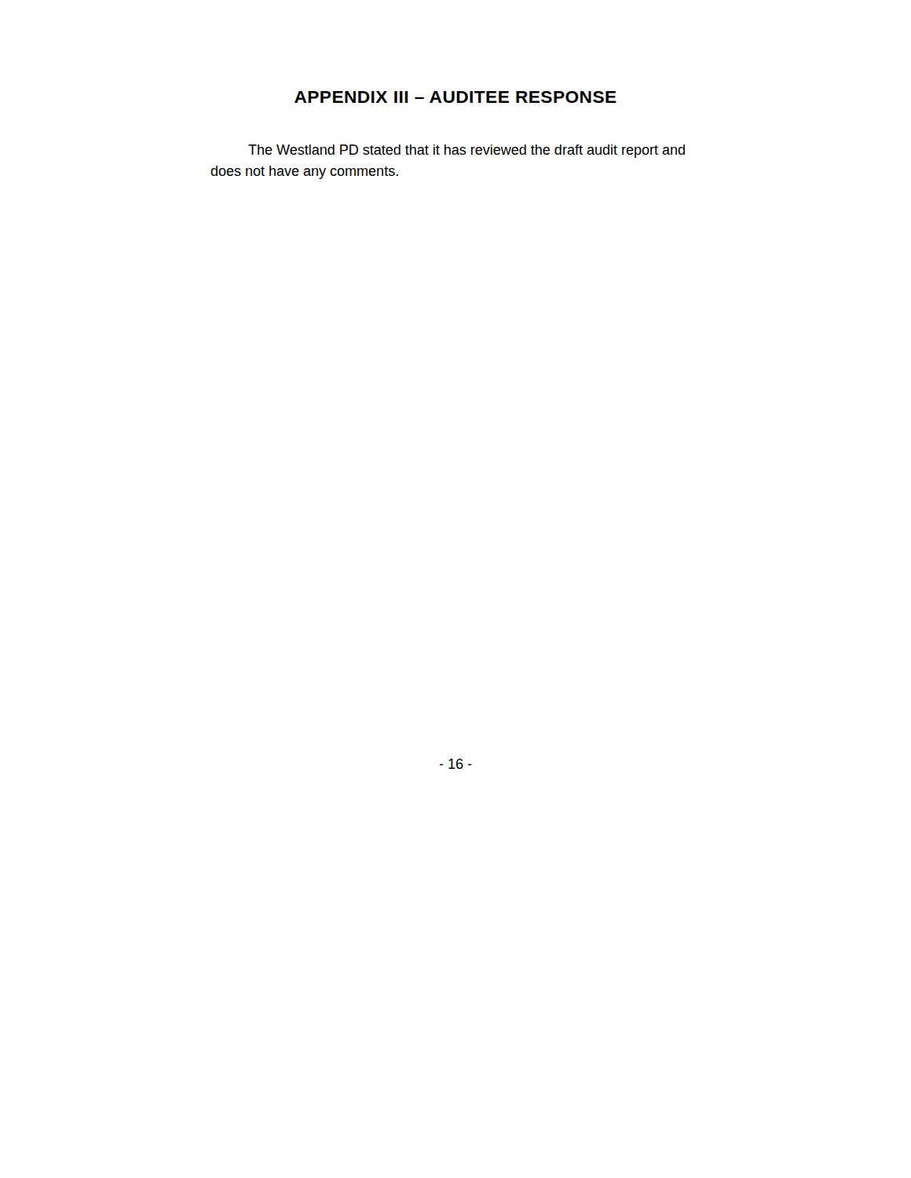APPENDIX III – AUDITEE RESPONSE
The Westland PD stated that it has reviewed the draft audit report and does not have any comments.
- 16 -